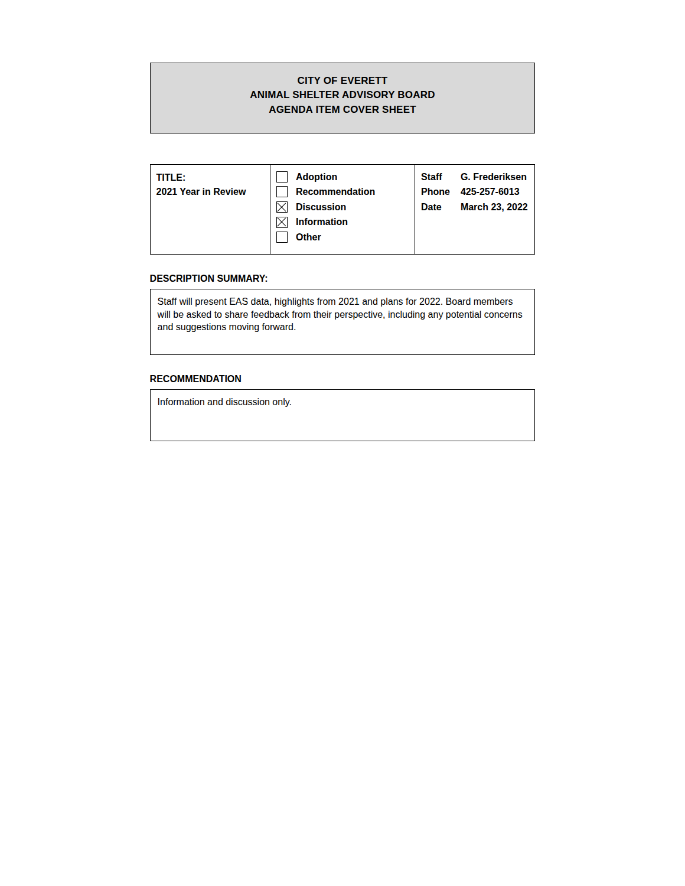CITY OF EVERETT
ANIMAL SHELTER ADVISORY BOARD
AGENDA ITEM COVER SHEET
| TITLE: 2021 Year in Review | Adoption Recommendation Discussion Information Other | Staff G. Frederiksen Phone 425-257-6013 Date March 23, 2022 |
DESCRIPTION SUMMARY:
Staff will present EAS data, highlights from 2021 and plans for 2022. Board members will be asked to share feedback from their perspective, including any potential concerns and suggestions moving forward.
RECOMMENDATION
Information and discussion only.